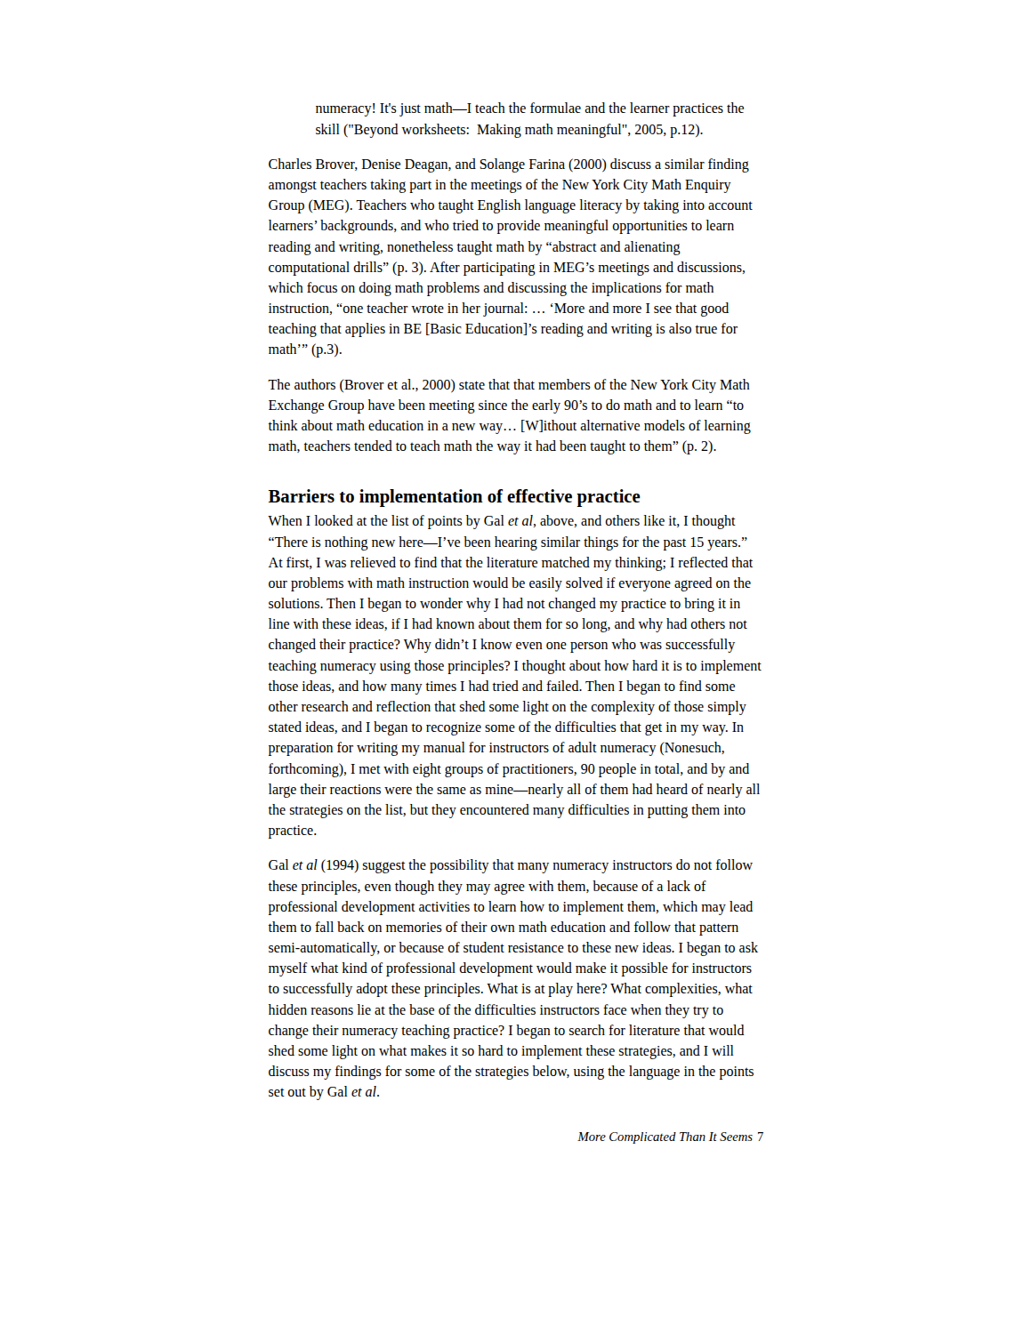numeracy! It's just math—I teach the formulae and the learner practices the skill ("Beyond worksheets: Making math meaningful", 2005, p.12).
Charles Brover, Denise Deagan, and Solange Farina (2000) discuss a similar finding amongst teachers taking part in the meetings of the New York City Math Enquiry Group (MEG). Teachers who taught English language literacy by taking into account learners’ backgrounds, and who tried to provide meaningful opportunities to learn reading and writing, nonetheless taught math by “abstract and alienating computational drills” (p. 3). After participating in MEG’s meetings and discussions, which focus on doing math problems and discussing the implications for math instruction, “one teacher wrote in her journal: … ‘More and more I see that good teaching that applies in BE [Basic Education]’s reading and writing is also true for math’” (p.3).
The authors (Brover et al., 2000) state that that members of the New York City Math Exchange Group have been meeting since the early 90’s to do math and to learn “to think about math education in a new way… [W]ithout alternative models of learning math, teachers tended to teach math the way it had been taught to them” (p. 2).
Barriers to implementation of effective practice
When I looked at the list of points by Gal et al, above, and others like it, I thought “There is nothing new here—I’ve been hearing similar things for the past 15 years.” At first, I was relieved to find that the literature matched my thinking; I reflected that our problems with math instruction would be easily solved if everyone agreed on the solutions. Then I began to wonder why I had not changed my practice to bring it in line with these ideas, if I had known about them for so long, and why had others not changed their practice? Why didn’t I know even one person who was successfully teaching numeracy using those principles? I thought about how hard it is to implement those ideas, and how many times I had tried and failed. Then I began to find some other research and reflection that shed some light on the complexity of those simply stated ideas, and I began to recognize some of the difficulties that get in my way. In preparation for writing my manual for instructors of adult numeracy (Nonesuch, forthcoming), I met with eight groups of practitioners, 90 people in total, and by and large their reactions were the same as mine—nearly all of them had heard of nearly all the strategies on the list, but they encountered many difficulties in putting them into practice.
Gal et al (1994) suggest the possibility that many numeracy instructors do not follow these principles, even though they may agree with them, because of a lack of professional development activities to learn how to implement them, which may lead them to fall back on memories of their own math education and follow that pattern semi-automatically, or because of student resistance to these new ideas. I began to ask myself what kind of professional development would make it possible for instructors to successfully adopt these principles. What is at play here? What complexities, what hidden reasons lie at the base of the difficulties instructors face when they try to change their numeracy teaching practice? I began to search for literature that would shed some light on what makes it so hard to implement these strategies, and I will discuss my findings for some of the strategies below, using the language in the points set out by Gal et al.
More Complicated Than It Seems 7